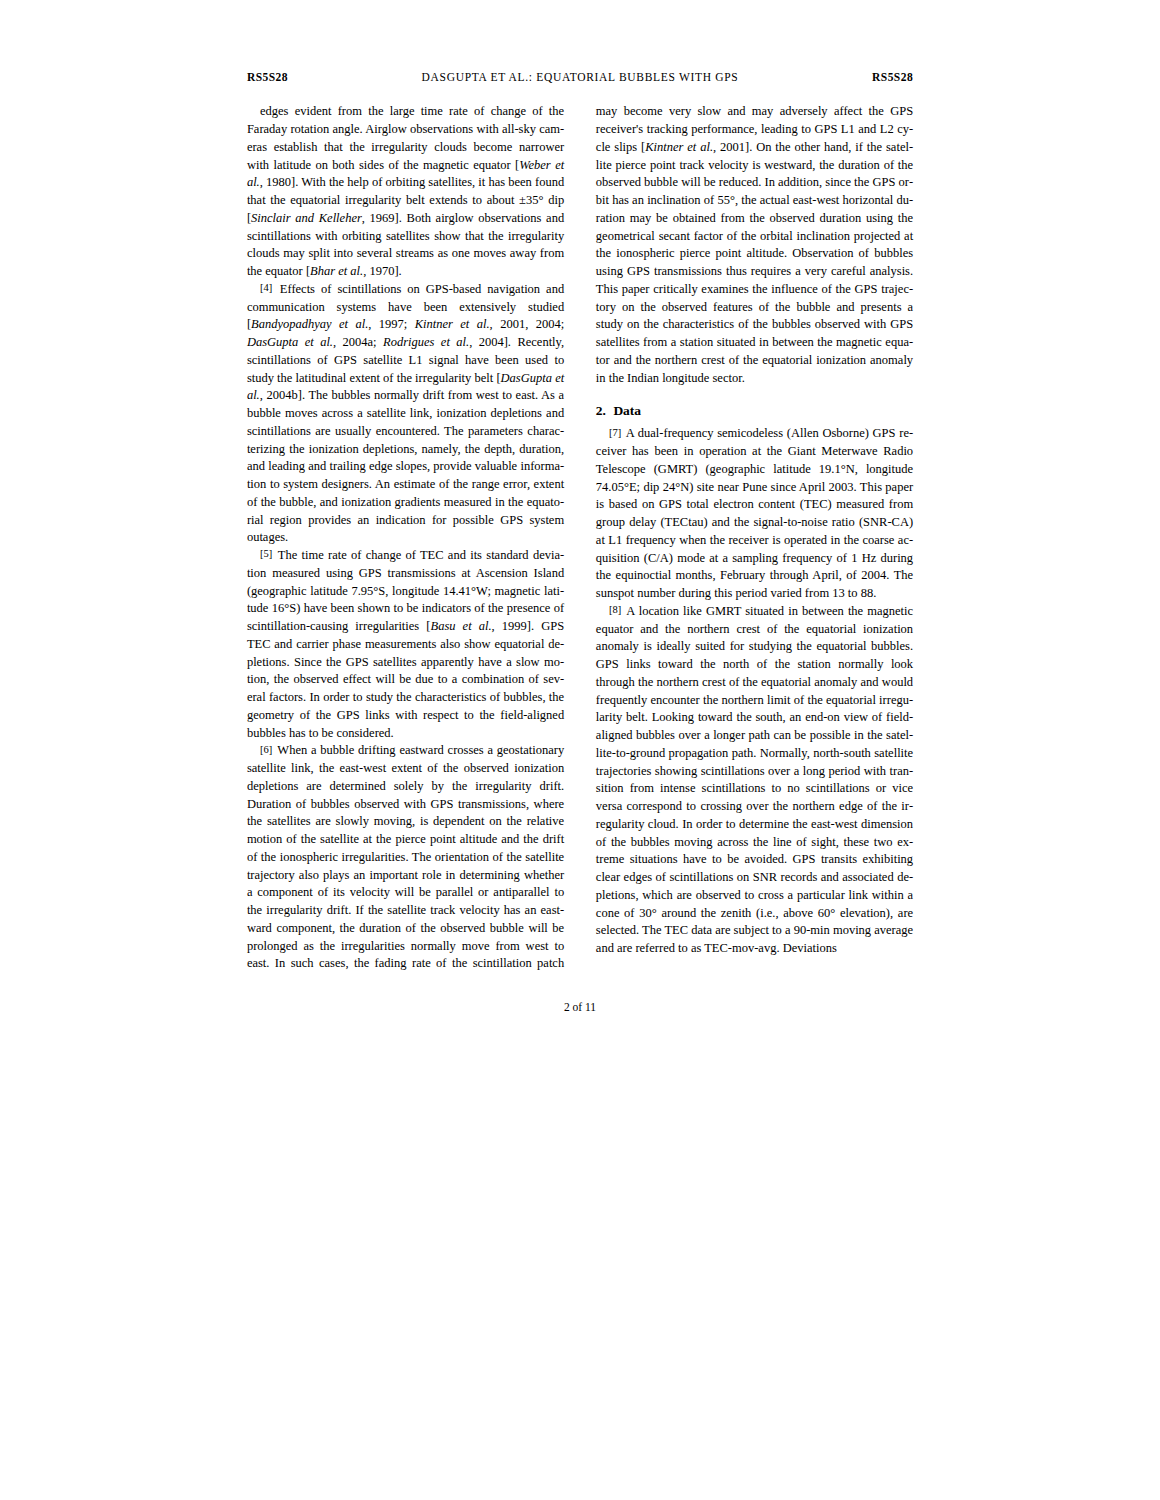RS5S28 DASGUPTA ET AL.: EQUATORIAL BUBBLES WITH GPS RS5S28
edges evident from the large time rate of change of the Faraday rotation angle. Airglow observations with all-sky cameras establish that the irregularity clouds become narrower with latitude on both sides of the magnetic equator [Weber et al., 1980]. With the help of orbiting satellites, it has been found that the equatorial irregularity belt extends to about ±35° dip [Sinclair and Kelleher, 1969]. Both airglow observations and scintillations with orbiting satellites show that the irregularity clouds may split into several streams as one moves away from the equator [Bhar et al., 1970].
[4] Effects of scintillations on GPS-based navigation and communication systems have been extensively studied [Bandyopadhyay et al., 1997; Kintner et al., 2001, 2004; DasGupta et al., 2004a; Rodrigues et al., 2004]. Recently, scintillations of GPS satellite L1 signal have been used to study the latitudinal extent of the irregularity belt [DasGupta et al., 2004b]. The bubbles normally drift from west to east. As a bubble moves across a satellite link, ionization depletions and scintillations are usually encountered. The parameters characterizing the ionization depletions, namely, the depth, duration, and leading and trailing edge slopes, provide valuable information to system designers. An estimate of the range error, extent of the bubble, and ionization gradients measured in the equatorial region provides an indication for possible GPS system outages.
[5] The time rate of change of TEC and its standard deviation measured using GPS transmissions at Ascension Island (geographic latitude 7.95°S, longitude 14.41°W; magnetic latitude 16°S) have been shown to be indicators of the presence of scintillation-causing irregularities [Basu et al., 1999]. GPS TEC and carrier phase measurements also show equatorial depletions. Since the GPS satellites apparently have a slow motion, the observed effect will be due to a combination of several factors. In order to study the characteristics of bubbles, the geometry of the GPS links with respect to the field-aligned bubbles has to be considered.
[6] When a bubble drifting eastward crosses a geostationary satellite link, the east-west extent of the observed ionization depletions are determined solely by the irregularity drift. Duration of bubbles observed with GPS transmissions, where the satellites are slowly moving, is dependent on the relative motion of the satellite at the pierce point altitude and the drift of the ionospheric irregularities. The orientation of the satellite trajectory also plays an important role in determining whether a component of its velocity will be parallel or antiparallel to the irregularity drift. If the satellite track velocity has an eastward component, the duration of the observed bubble will be prolonged as the irregularities normally move from west to east. In such cases, the fading rate of the scintillation patch may become very slow and may adversely affect the GPS receiver's tracking performance, leading to GPS L1 and L2 cycle slips [Kintner et al., 2001]. On the other hand, if the satellite pierce point track velocity is westward, the duration of the observed bubble will be reduced. In addition, since the GPS orbit has an inclination of 55°, the actual east-west horizontal duration may be obtained from the observed duration using the geometrical secant factor of the orbital inclination projected at the ionospheric pierce point altitude. Observation of bubbles using GPS transmissions thus requires a very careful analysis. This paper critically examines the influence of the GPS trajectory on the observed features of the bubble and presents a study on the characteristics of the bubbles observed with GPS satellites from a station situated in between the magnetic equator and the northern crest of the equatorial ionization anomaly in the Indian longitude sector.
2. Data
[7] A dual-frequency semicodeless (Allen Osborne) GPS receiver has been in operation at the Giant Meterwave Radio Telescope (GMRT) (geographic latitude 19.1°N, longitude 74.05°E; dip 24°N) site near Pune since April 2003. This paper is based on GPS total electron content (TEC) measured from group delay (TECtau) and the signal-to-noise ratio (SNR-CA) at L1 frequency when the receiver is operated in the coarse acquisition (C/A) mode at a sampling frequency of 1 Hz during the equinoctial months, February through April, of 2004. The sunspot number during this period varied from 13 to 88.
[8] A location like GMRT situated in between the magnetic equator and the northern crest of the equatorial ionization anomaly is ideally suited for studying the equatorial bubbles. GPS links toward the north of the station normally look through the northern crest of the equatorial anomaly and would frequently encounter the northern limit of the equatorial irregularity belt. Looking toward the south, an end-on view of field-aligned bubbles over a longer path can be possible in the satellite-to-ground propagation path. Normally, north-south satellite trajectories showing scintillations over a long period with transition from intense scintillations to no scintillations or vice versa correspond to crossing over the northern edge of the irregularity cloud. In order to determine the east-west dimension of the bubbles moving across the line of sight, these two extreme situations have to be avoided. GPS transits exhibiting clear edges of scintillations on SNR records and associated depletions, which are observed to cross a particular link within a cone of 30° around the zenith (i.e., above 60° elevation), are selected. The TEC data are subject to a 90-min moving average and are referred to as TEC-mov-avg. Deviations
2 of 11